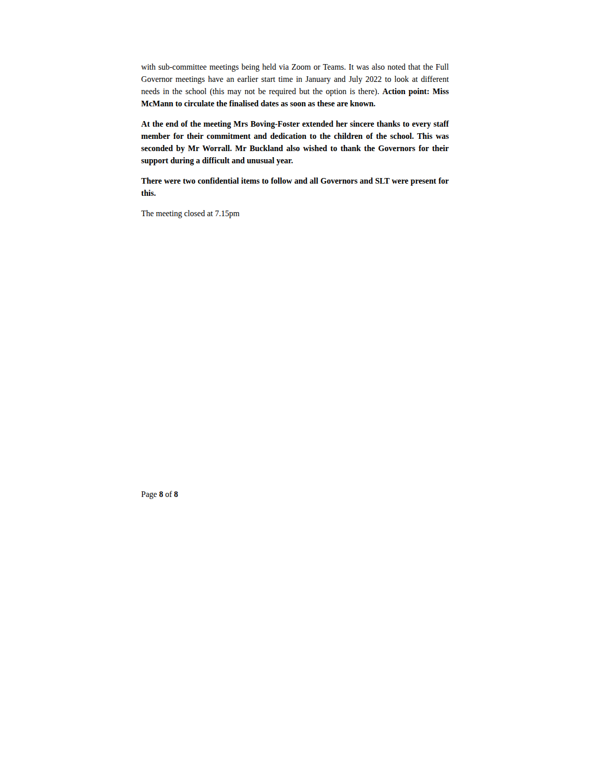with sub-committee meetings being held via Zoom or Teams. It was also noted that the Full Governor meetings have an earlier start time in January and July 2022 to look at different needs in the school (this may not be required but the option is there). Action point: Miss McMann to circulate the finalised dates as soon as these are known.
At the end of the meeting Mrs Boving-Foster extended her sincere thanks to every staff member for their commitment and dedication to the children of the school. This was seconded by Mr Worrall. Mr Buckland also wished to thank the Governors for their support during a difficult and unusual year.
There were two confidential items to follow and all Governors and SLT were present for this.
The meeting closed at 7.15pm
Page 8 of 8